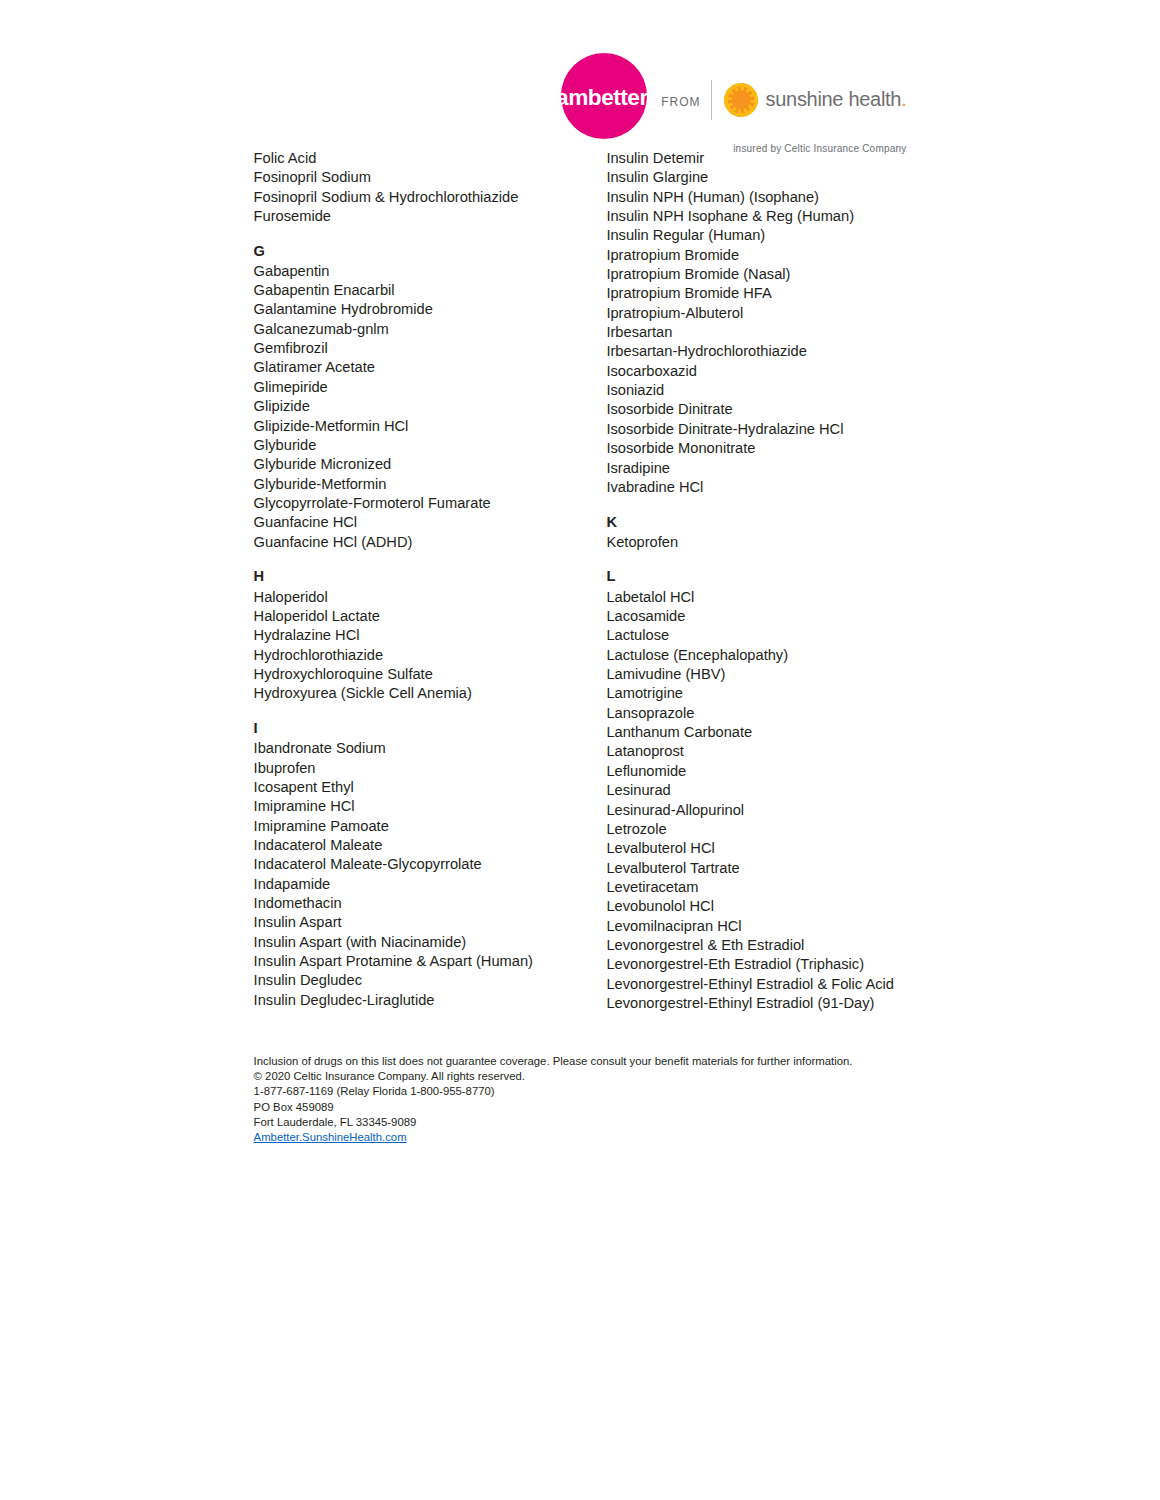ambetter.
FROM
sunshine health.
insured by Celtic Insurance Company
Folic Acid
Fosinopril Sodium
Fosinopril Sodium & Hydrochlorothiazide
Furosemide
G
Gabapentin
Gabapentin Enacarbil
Galantamine Hydrobromide
Galcanezumab-gnlm
Gemfibrozil
Glatiramer Acetate
Glimepiride
Glipizide
Glipizide-Metformin HCl
Glyburide
Glyburide Micronized
Glyburide-Metformin
Glycopyrrolate-Formoterol Fumarate
Guanfacine HCl
Guanfacine HCl (ADHD)
H
Haloperidol
Haloperidol Lactate
Hydralazine HCl
Hydrochlorothiazide
Hydroxychloroquine Sulfate
Hydroxyurea (Sickle Cell Anemia)
I
Ibandronate Sodium
Ibuprofen
Icosapent Ethyl
Imipramine HCl
Imipramine Pamoate
Indacaterol Maleate
Indacaterol Maleate-Glycopyrrolate
Indapamide
Indomethacin
Insulin Aspart
Insulin Aspart (with Niacinamide)
Insulin Aspart Protamine & Aspart (Human)
Insulin Degludec
Insulin Degludec-Liraglutide
Insulin Detemir
Insulin Glargine
Insulin NPH (Human) (Isophane)
Insulin NPH Isophane & Reg (Human)
Insulin Regular (Human)
Ipratropium Bromide
Ipratropium Bromide (Nasal)
Ipratropium Bromide HFA
Ipratropium-Albuterol
Irbesartan
Irbesartan-Hydrochlorothiazide
Isocarboxazid
Isoniazid
Isosorbide Dinitrate
Isosorbide Dinitrate-Hydralazine HCl
Isosorbide Mononitrate
Isradipine
Ivabradine HCl
K
Ketoprofen
L
Labetalol HCl
Lacosamide
Lactulose
Lactulose (Encephalopathy)
Lamivudine (HBV)
Lamotrigine
Lansoprazole
Lanthanum Carbonate
Latanoprost
Leflunomide
Lesinurad
Lesinurad-Allopurinol
Letrozole
Levalbuterol HCl
Levalbuterol Tartrate
Levetiracetam
Levobunolol HCl
Levomilnacipran HCl
Levonorgestrel & Eth Estradiol
Levonorgestrel-Eth Estradiol (Triphasic)
Levonorgestrel-Ethinyl Estradiol & Folic Acid
Levonorgestrel-Ethinyl Estradiol (91-Day)
Inclusion of drugs on this list does not guarantee coverage. Please consult your benefit materials for further information.
© 2020 Celtic Insurance Company. All rights reserved.
1-877-687-1169 (Relay Florida 1-800-955-8770)
PO Box 459089
Fort Lauderdale, FL 33345-9089
Ambetter.SunshineHealth.com